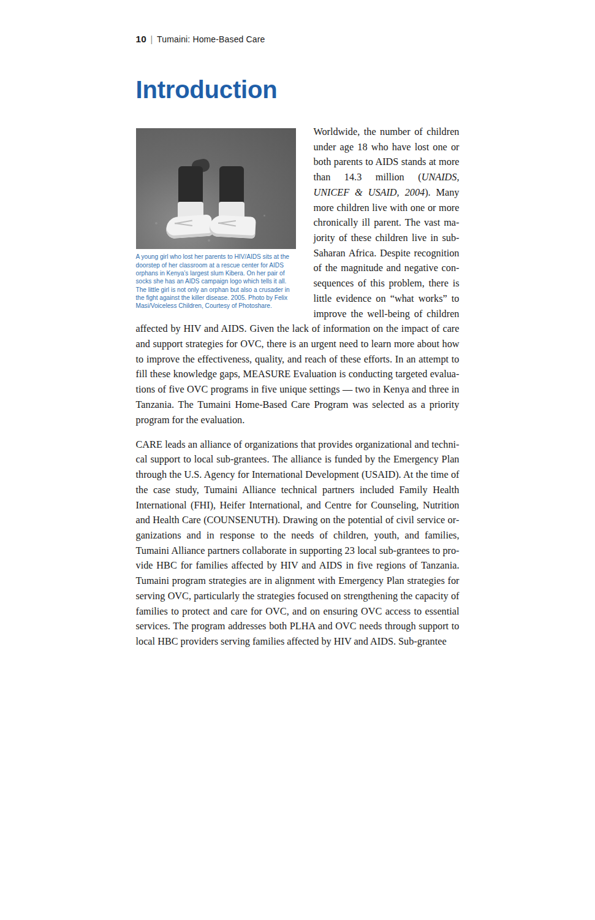10|Tumaini: Home-Based Care
Introduction
A young girl who lost her parents to HIV/AIDS sits at the doorstep of her classroom at a rescue center for AIDS orphans in Kenya’s largest slum Kibera. On her pair of socks she has an AIDS campaign logo which tells it all. The little girl is not only an orphan but also a crusader in the fight against the killer disease. 2005. Photo by Felix Masi/Voiceless Children, Courtesy of Photoshare.
Worldwide, the number of children under age 18 who have lost one or both parents to AIDS stands at more than 14.3 million (UNAIDS, UNICEF & USAID, 2004). Many more children live with one or more chronically ill parent. The vast majority of these children live in sub-Saharan Africa. Despite recognition of the magnitude and negative consequences of this problem, there is little evidence on “what works” to improve the well-being of children affected by HIV and AIDS. Given the lack of information on the impact of care and support strategies for OVC, there is an urgent need to learn more about how to improve the effectiveness, quality, and reach of these efforts. In an attempt to fill these knowledge gaps, MEASURE Evaluation is conducting targeted evaluations of five OVC programs in five unique settings — two in Kenya and three in Tanzania. The Tumaini Home-Based Care Program was selected as a priority program for the evaluation.
CARE leads an alliance of organizations that provides organizational and technical support to local sub-grantees. The alliance is funded by the Emergency Plan through the U.S. Agency for International Development (USAID). At the time of the case study, Tumaini Alliance technical partners included Family Health International (FHI), Heifer International, and Centre for Counseling, Nutrition and Health Care (COUNSENUTH). Drawing on the potential of civil service organizations and in response to the needs of children, youth, and families, Tumaini Alliance partners collaborate in supporting 23 local sub-grantees to provide HBC for families affected by HIV and AIDS in five regions of Tanzania. Tumaini program strategies are in alignment with Emergency Plan strategies for serving OVC, particularly the strategies focused on strengthening the capacity of families to protect and care for OVC, and on ensuring OVC access to essential services. The program addresses both PLHA and OVC needs through support to local HBC providers serving families affected by HIV and AIDS. Sub-grantee